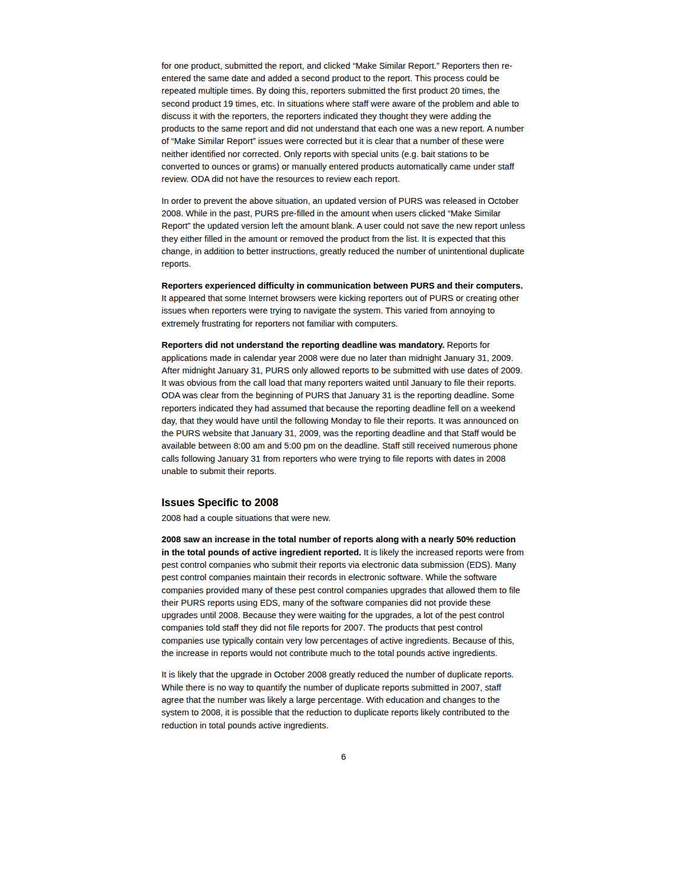for one product, submitted the report, and clicked “Make Similar Report.” Reporters then re-entered the same date and added a second product to the report. This process could be repeated multiple times. By doing this, reporters submitted the first product 20 times, the second product 19 times, etc. In situations where staff were aware of the problem and able to discuss it with the reporters, the reporters indicated they thought they were adding the products to the same report and did not understand that each one was a new report. A number of “Make Similar Report” issues were corrected but it is clear that a number of these were neither identified nor corrected. Only reports with special units (e.g. bait stations to be converted to ounces or grams) or manually entered products automatically came under staff review. ODA did not have the resources to review each report.
In order to prevent the above situation, an updated version of PURS was released in October 2008. While in the past, PURS pre-filled in the amount when users clicked “Make Similar Report” the updated version left the amount blank. A user could not save the new report unless they either filled in the amount or removed the product from the list. It is expected that this change, in addition to better instructions, greatly reduced the number of unintentional duplicate reports.
Reporters experienced difficulty in communication between PURS and their computers. It appeared that some Internet browsers were kicking reporters out of PURS or creating other issues when reporters were trying to navigate the system. This varied from annoying to extremely frustrating for reporters not familiar with computers.
Reporters did not understand the reporting deadline was mandatory. Reports for applications made in calendar year 2008 were due no later than midnight January 31, 2009. After midnight January 31, PURS only allowed reports to be submitted with use dates of 2009. It was obvious from the call load that many reporters waited until January to file their reports. ODA was clear from the beginning of PURS that January 31 is the reporting deadline. Some reporters indicated they had assumed that because the reporting deadline fell on a weekend day, that they would have until the following Monday to file their reports. It was announced on the PURS website that January 31, 2009, was the reporting deadline and that Staff would be available between 8:00 am and 5:00 pm on the deadline. Staff still received numerous phone calls following January 31 from reporters who were trying to file reports with dates in 2008 unable to submit their reports.
Issues Specific to 2008
2008 had a couple situations that were new.
2008 saw an increase in the total number of reports along with a nearly 50% reduction in the total pounds of active ingredient reported. It is likely the increased reports were from pest control companies who submit their reports via electronic data submission (EDS). Many pest control companies maintain their records in electronic software. While the software companies provided many of these pest control companies upgrades that allowed them to file their PURS reports using EDS, many of the software companies did not provide these upgrades until 2008. Because they were waiting for the upgrades, a lot of the pest control companies told staff they did not file reports for 2007. The products that pest control companies use typically contain very low percentages of active ingredients. Because of this, the increase in reports would not contribute much to the total pounds active ingredients.
It is likely that the upgrade in October 2008 greatly reduced the number of duplicate reports. While there is no way to quantify the number of duplicate reports submitted in 2007, staff agree that the number was likely a large percentage. With education and changes to the system to 2008, it is possible that the reduction to duplicate reports likely contributed to the reduction in total pounds active ingredients.
6